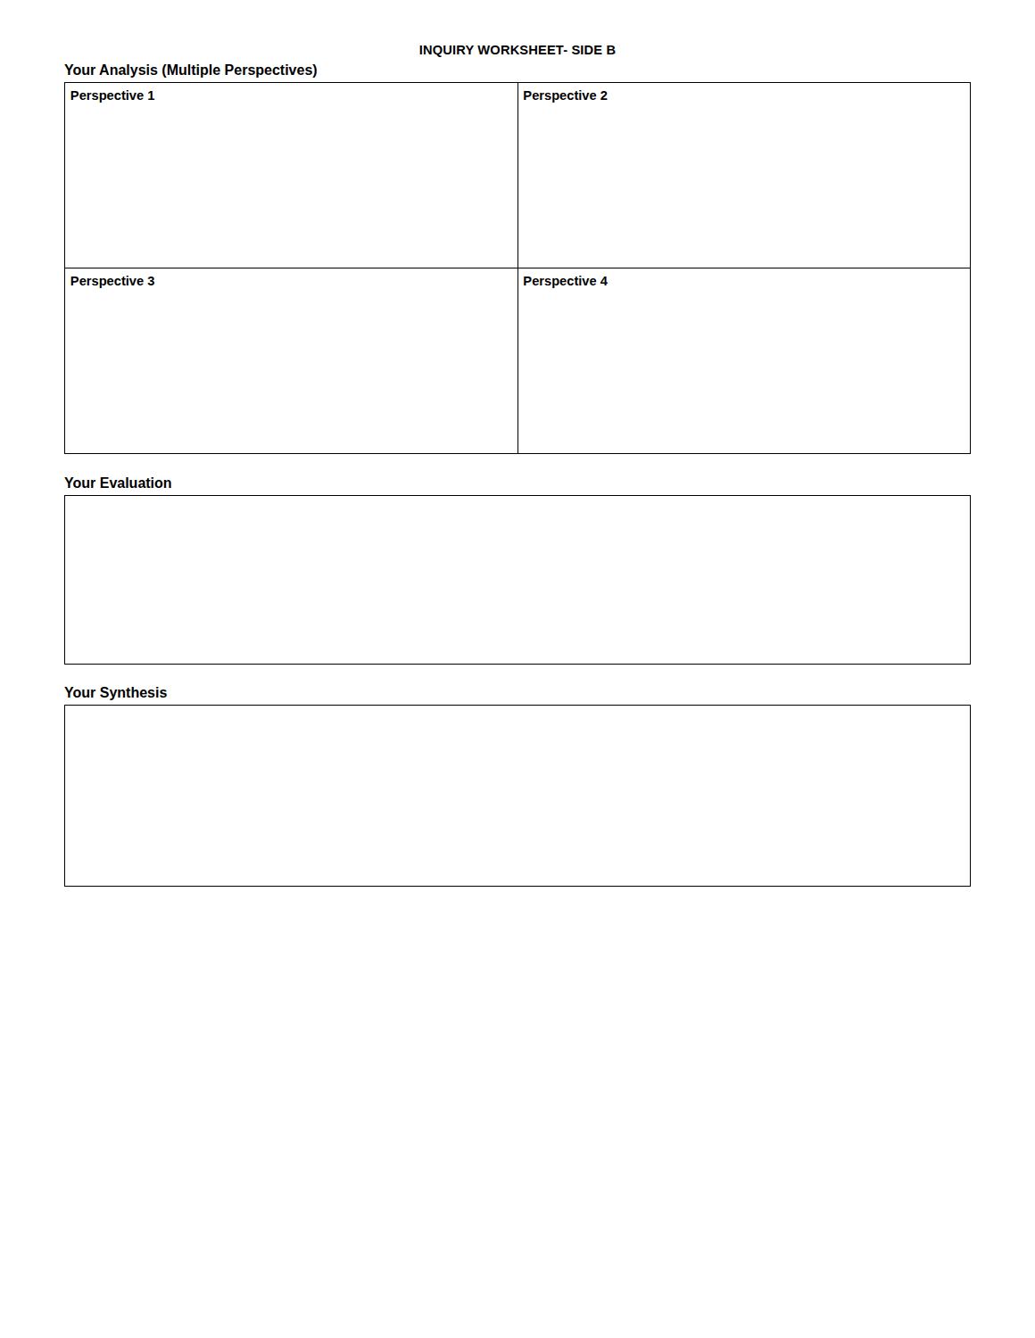INQUIRY WORKSHEET- SIDE B
Your Analysis (Multiple Perspectives)
| Perspective 1 | Perspective 2 |
| Perspective 3 | Perspective 4 |
Your Evaluation
Your Synthesis